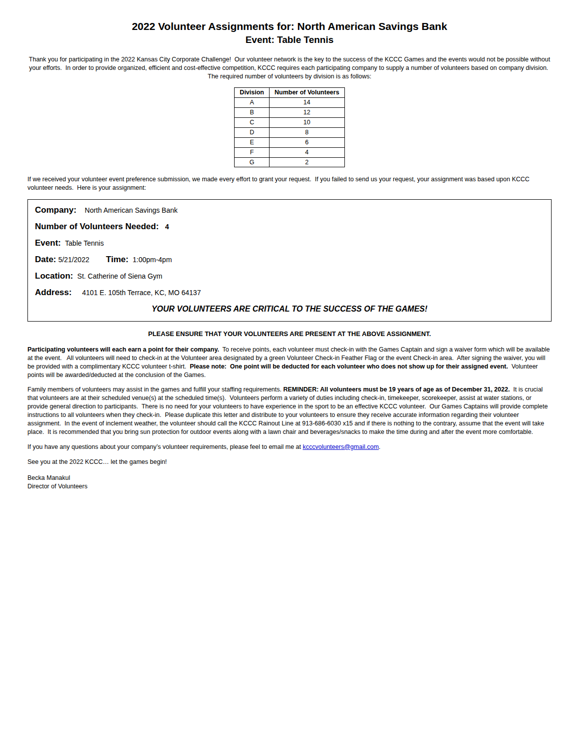2022 Volunteer Assignments for: North American Savings Bank
Event: Table Tennis
Thank you for participating in the 2022 Kansas City Corporate Challenge! Our volunteer network is the key to the success of the KCCC Games and the events would not be possible without your efforts. In order to provide organized, efficient and cost-effective competition, KCCC requires each participating company to supply a number of volunteers based on company division. The required number of volunteers by division is as follows:
| Division | Number of Volunteers |
| --- | --- |
| A | 14 |
| B | 12 |
| C | 10 |
| D | 8 |
| E | 6 |
| F | 4 |
| G | 2 |
If we received your volunteer event preference submission, we made every effort to grant your request. If you failed to send us your request, your assignment was based upon KCCC volunteer needs. Here is your assignment:
Company: North American Savings Bank
Number of Volunteers Needed: 4
Event: Table Tennis
Date: 5/21/2022 Time: 1:00pm-4pm
Location: St. Catherine of Siena Gym
Address: 4101 E. 105th Terrace, KC, MO 64137
YOUR VOLUNTEERS ARE CRITICAL TO THE SUCCESS OF THE GAMES!
PLEASE ENSURE THAT YOUR VOLUNTEERS ARE PRESENT AT THE ABOVE ASSIGNMENT.
Participating volunteers will each earn a point for their company. To receive points, each volunteer must check-in with the Games Captain and sign a waiver form which will be available at the event. All volunteers will need to check-in at the Volunteer area designated by a green Volunteer Check-in Feather Flag or the event Check-in area. After signing the waiver, you will be provided with a complimentary KCCC volunteer t-shirt. Please note: One point will be deducted for each volunteer who does not show up for their assigned event. Volunteer points will be awarded/deducted at the conclusion of the Games.
Family members of volunteers may assist in the games and fulfill your staffing requirements. REMINDER: All volunteers must be 19 years of age as of December 31, 2022. It is crucial that volunteers are at their scheduled venue(s) at the scheduled time(s). Volunteers perform a variety of duties including check-in, timekeeper, scorekeeper, assist at water stations, or provide general direction to participants. There is no need for your volunteers to have experience in the sport to be an effective KCCC volunteer. Our Games Captains will provide complete instructions to all volunteers when they check-in. Please duplicate this letter and distribute to your volunteers to ensure they receive accurate information regarding their volunteer assignment. In the event of inclement weather, the volunteer should call the KCCC Rainout Line at 913-686-6030 x15 and if there is nothing to the contrary, assume that the event will take place. It is recommended that you bring sun protection for outdoor events along with a lawn chair and beverages/snacks to make the time during and after the event more comfortable.
If you have any questions about your company’s volunteer requirements, please feel to email me at kcccvolunteers@gmail.com.
See you at the 2022 KCCC… let the games begin!
Becka Manakul
Director of Volunteers